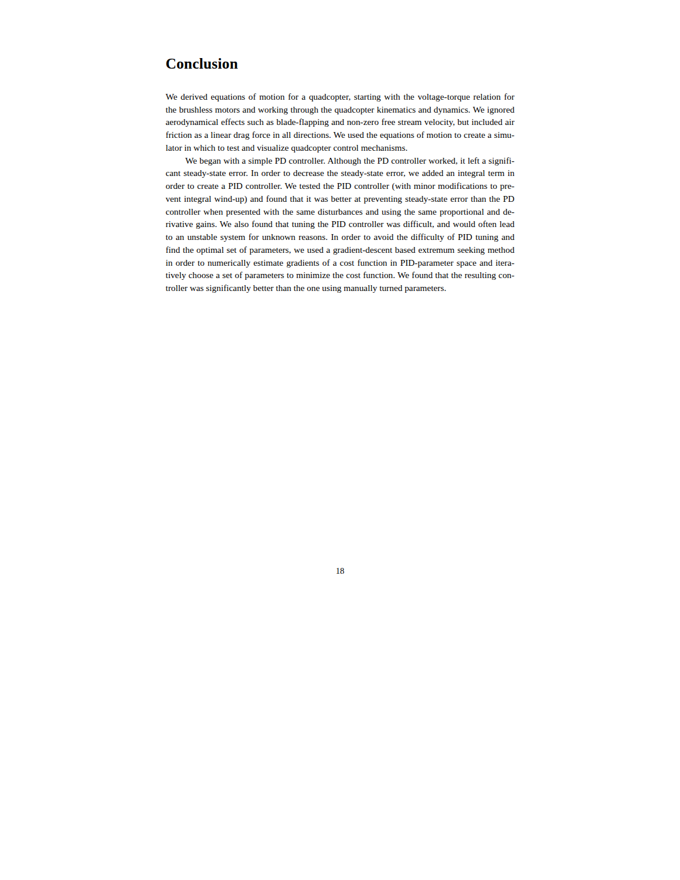Conclusion
We derived equations of motion for a quadcopter, starting with the voltage-torque relation for the brushless motors and working through the quadcopter kinematics and dynamics. We ignored aerodynamical effects such as blade-flapping and non-zero free stream velocity, but included air friction as a linear drag force in all directions. We used the equations of motion to create a simulator in which to test and visualize quadcopter control mechanisms.
We began with a simple PD controller. Although the PD controller worked, it left a significant steady-state error. In order to decrease the steady-state error, we added an integral term in order to create a PID controller. We tested the PID controller (with minor modifications to prevent integral wind-up) and found that it was better at preventing steady-state error than the PD controller when presented with the same disturbances and using the same proportional and derivative gains. We also found that tuning the PID controller was difficult, and would often lead to an unstable system for unknown reasons. In order to avoid the difficulty of PID tuning and find the optimal set of parameters, we used a gradient-descent based extremum seeking method in order to numerically estimate gradients of a cost function in PID-parameter space and iteratively choose a set of parameters to minimize the cost function. We found that the resulting controller was significantly better than the one using manually turned parameters.
18